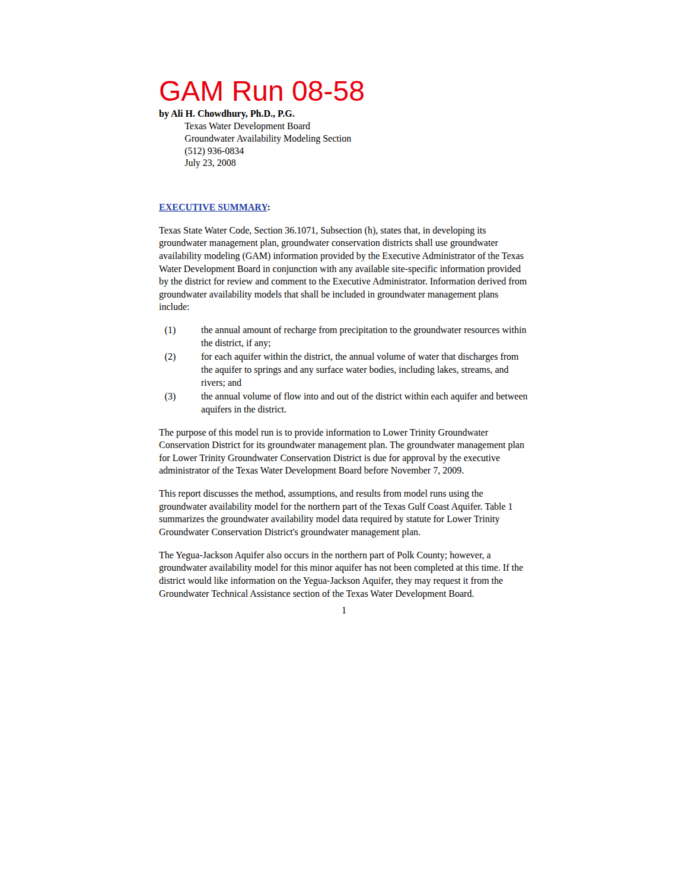GAM Run 08-58
by Ali H. Chowdhury, Ph.D., P.G.
Texas Water Development Board
Groundwater Availability Modeling Section
(512) 936-0834
July 23, 2008
EXECUTIVE SUMMARY:
Texas State Water Code, Section 36.1071, Subsection (h), states that, in developing its groundwater management plan, groundwater conservation districts shall use groundwater availability modeling (GAM) information provided by the Executive Administrator of the Texas Water Development Board in conjunction with any available site-specific information provided by the district for review and comment to the Executive Administrator. Information derived from groundwater availability models that shall be included in groundwater management plans include:
(1) the annual amount of recharge from precipitation to the groundwater resources within the district, if any;
(2) for each aquifer within the district, the annual volume of water that discharges from the aquifer to springs and any surface water bodies, including lakes, streams, and rivers; and
(3) the annual volume of flow into and out of the district within each aquifer and between aquifers in the district.
The purpose of this model run is to provide information to Lower Trinity Groundwater Conservation District for its groundwater management plan. The groundwater management plan for Lower Trinity Groundwater Conservation District is due for approval by the executive administrator of the Texas Water Development Board before November 7, 2009.
This report discusses the method, assumptions, and results from model runs using the groundwater availability model for the northern part of the Texas Gulf Coast Aquifer. Table 1 summarizes the groundwater availability model data required by statute for Lower Trinity Groundwater Conservation District's groundwater management plan.
The Yegua-Jackson Aquifer also occurs in the northern part of Polk County; however, a groundwater availability model for this minor aquifer has not been completed at this time. If the district would like information on the Yegua-Jackson Aquifer, they may request it from the Groundwater Technical Assistance section of the Texas Water Development Board.
1